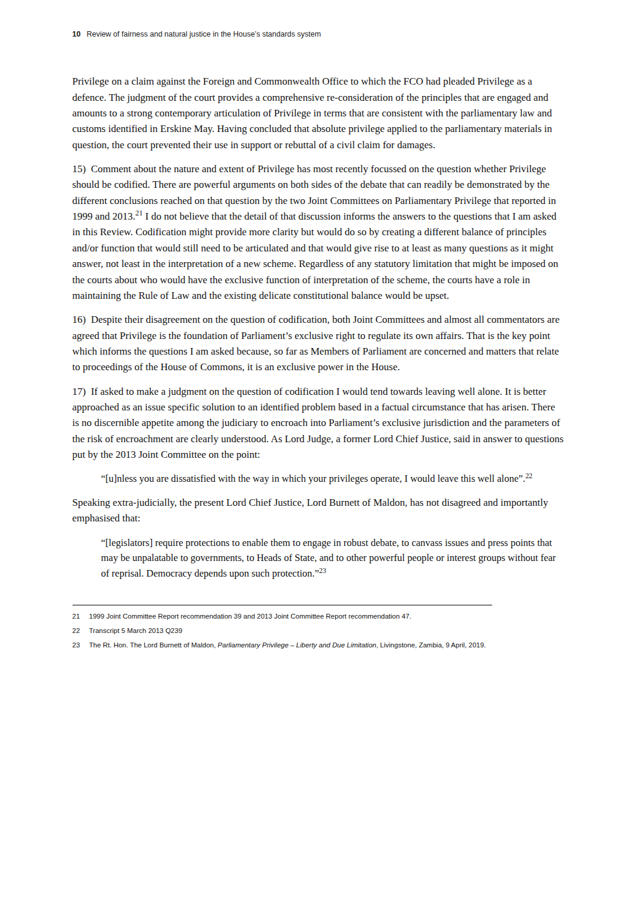10 Review of fairness and natural justice in the House’s standards system
Privilege on a claim against the Foreign and Commonwealth Office to which the FCO had pleaded Privilege as a defence. The judgment of the court provides a comprehensive re-consideration of the principles that are engaged and amounts to a strong contemporary articulation of Privilege in terms that are consistent with the parliamentary law and customs identified in Erskine May. Having concluded that absolute privilege applied to the parliamentary materials in question, the court prevented their use in support or rebuttal of a civil claim for damages.
15) Comment about the nature and extent of Privilege has most recently focussed on the question whether Privilege should be codified. There are powerful arguments on both sides of the debate that can readily be demonstrated by the different conclusions reached on that question by the two Joint Committees on Parliamentary Privilege that reported in 1999 and 2013.21 I do not believe that the detail of that discussion informs the answers to the questions that I am asked in this Review. Codification might provide more clarity but would do so by creating a different balance of principles and/or function that would still need to be articulated and that would give rise to at least as many questions as it might answer, not least in the interpretation of a new scheme. Regardless of any statutory limitation that might be imposed on the courts about who would have the exclusive function of interpretation of the scheme, the courts have a role in maintaining the Rule of Law and the existing delicate constitutional balance would be upset.
16) Despite their disagreement on the question of codification, both Joint Committees and almost all commentators are agreed that Privilege is the foundation of Parliament’s exclusive right to regulate its own affairs. That is the key point which informs the questions I am asked because, so far as Members of Parliament are concerned and matters that relate to proceedings of the House of Commons, it is an exclusive power in the House.
17) If asked to make a judgment on the question of codification I would tend towards leaving well alone. It is better approached as an issue specific solution to an identified problem based in a factual circumstance that has arisen. There is no discernible appetite among the judiciary to encroach into Parliament’s exclusive jurisdiction and the parameters of the risk of encroachment are clearly understood. As Lord Judge, a former Lord Chief Justice, said in answer to questions put by the 2013 Joint Committee on the point:
“[u]nless you are dissatisfied with the way in which your privileges operate, I would leave this well alone”.22
Speaking extra-judicially, the present Lord Chief Justice, Lord Burnett of Maldon, has not disagreed and importantly emphasised that:
“[legislators] require protections to enable them to engage in robust debate, to canvass issues and press points that may be unpalatable to governments, to Heads of State, and to other powerful people or interest groups without fear of reprisal. Democracy depends upon such protection.”23
211999 Joint Committee Report recommendation 39 and 2013 Joint Committee Report recommendation 47.
22 Transcript 5 March 2013 Q239
23 The Rt. Hon. The Lord Burnett of Maldon, Parliamentary Privilege – Liberty and Due Limitation, Livingstone, Zambia, 9 April, 2019.